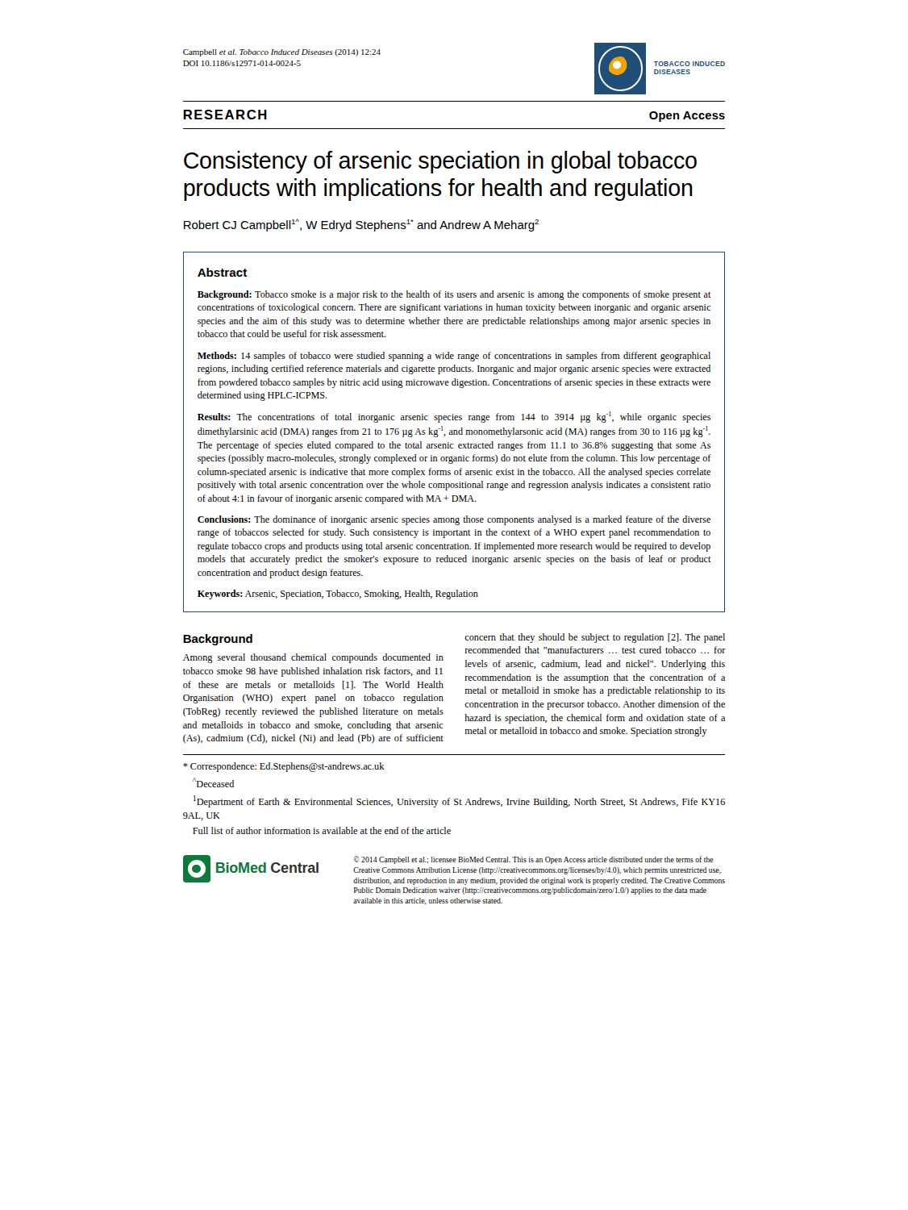Campbell et al. Tobacco Induced Diseases (2014) 12:24
DOI 10.1186/s12971-014-0024-5
Tobacco Induced
Diseases
RESEARCH
Open Access
Consistency of arsenic speciation in global tobacco products with implications for health and regulation
Robert CJ Campbell1^, W Edryd Stephens1* and Andrew A Meharg2
Abstract
Background: Tobacco smoke is a major risk to the health of its users and arsenic is among the components of smoke present at concentrations of toxicological concern. There are significant variations in human toxicity between inorganic and organic arsenic species and the aim of this study was to determine whether there are predictable relationships among major arsenic species in tobacco that could be useful for risk assessment.
Methods: 14 samples of tobacco were studied spanning a wide range of concentrations in samples from different geographical regions, including certified reference materials and cigarette products. Inorganic and major organic arsenic species were extracted from powdered tobacco samples by nitric acid using microwave digestion. Concentrations of arsenic species in these extracts were determined using HPLC-ICPMS.
Results: The concentrations of total inorganic arsenic species range from 144 to 3914 µg kg-1, while organic species dimethylarsinic acid (DMA) ranges from 21 to 176 µg As kg-1, and monomethylarsonic acid (MA) ranges from 30 to 116 µg kg-1. The percentage of species eluted compared to the total arsenic extracted ranges from 11.1 to 36.8% suggesting that some As species (possibly macro-molecules, strongly complexed or in organic forms) do not elute from the column. This low percentage of column-speciated arsenic is indicative that more complex forms of arsenic exist in the tobacco. All the analysed species correlate positively with total arsenic concentration over the whole compositional range and regression analysis indicates a consistent ratio of about 4:1 in favour of inorganic arsenic compared with MA + DMA.
Conclusions: The dominance of inorganic arsenic species among those components analysed is a marked feature of the diverse range of tobaccos selected for study. Such consistency is important in the context of a WHO expert panel recommendation to regulate tobacco crops and products using total arsenic concentration. If implemented more research would be required to develop models that accurately predict the smoker's exposure to reduced inorganic arsenic species on the basis of leaf or product concentration and product design features.
Keywords: Arsenic, Speciation, Tobacco, Smoking, Health, Regulation
Background
Among several thousand chemical compounds documented in tobacco smoke 98 have published inhalation risk factors, and 11 of these are metals or metalloids [1]. The World Health Organisation (WHO) expert panel on tobacco regulation (TobReg) recently reviewed the published literature on metals and metalloids in tobacco and smoke, concluding that arsenic (As), cadmium (Cd), nickel (Ni) and lead (Pb) are of sufficient concern that they should be subject to regulation [2]. The panel recommended that "manufacturers … test cured tobacco … for levels of arsenic, cadmium, lead and nickel". Underlying this recommendation is the assumption that the concentration of a metal or metalloid in smoke has a predictable relationship to its concentration in the precursor tobacco. Another dimension of the hazard is speciation, the chemical form and oxidation state of a metal or metalloid in tobacco and smoke. Speciation strongly
* Correspondence: Ed.Stephens@st-andrews.ac.uk
^Deceased
1Department of Earth & Environmental Sciences, University of St Andrews, Irvine Building, North Street, St Andrews, Fife KY16 9AL, UK
Full list of author information is available at the end of the article
BioMed Central
© 2014 Campbell et al.; licensee BioMed Central. This is an Open Access article distributed under the terms of the Creative Commons Attribution License (http://creativecommons.org/licenses/by/4.0), which permits unrestricted use, distribution, and reproduction in any medium, provided the original work is properly credited. The Creative Commons Public Domain Dedication waiver (http://creativecommons.org/publicdomain/zero/1.0/) applies to the data made available in this article, unless otherwise stated.